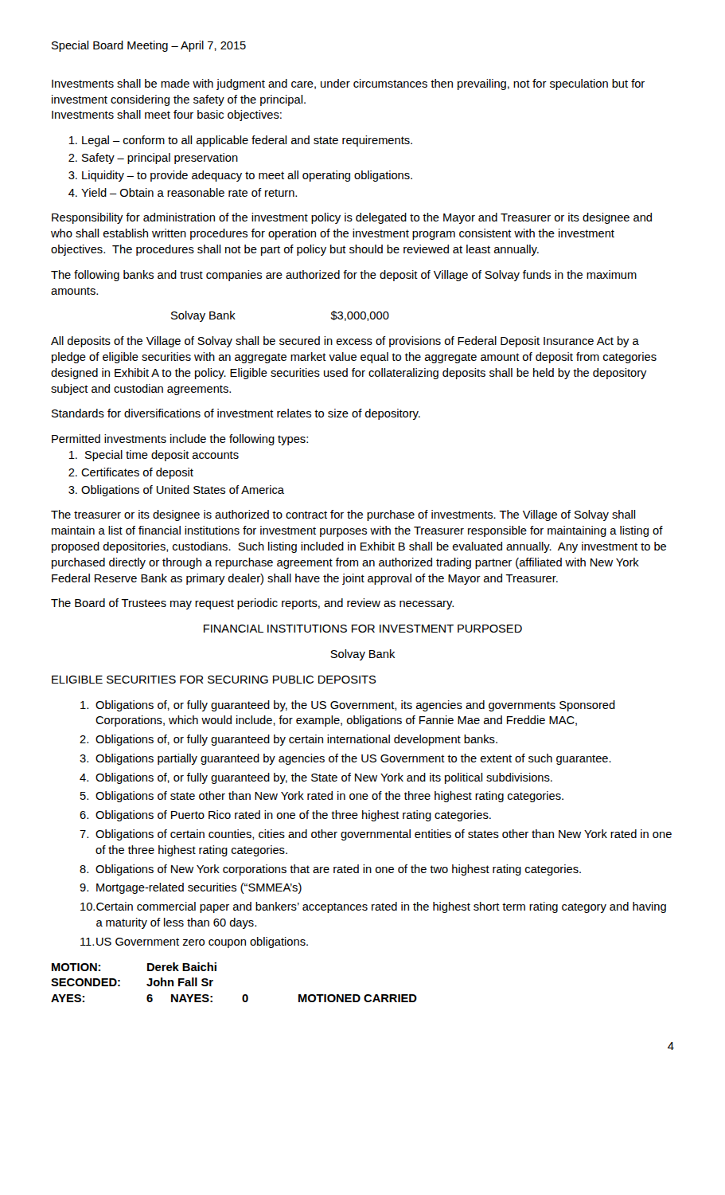Special Board Meeting – April 7, 2015
Investments shall be made with judgment and care, under circumstances then prevailing, not for speculation but for investment considering the safety of the principal.
Investments shall meet four basic objectives:
Legal – conform to all applicable federal and state requirements.
Safety – principal preservation
Liquidity – to provide adequacy to meet all operating obligations.
Yield – Obtain a reasonable rate of return.
Responsibility for administration of the investment policy is delegated to the Mayor and Treasurer or its designee and who shall establish written procedures for operation of the investment program consistent with the investment objectives. The procedures shall not be part of policy but should be reviewed at least annually.
The following banks and trust companies are authorized for the deposit of Village of Solvay funds in the maximum amounts.
Solvay Bank$3,000,000
All deposits of the Village of Solvay shall be secured in excess of provisions of Federal Deposit Insurance Act by a pledge of eligible securities with an aggregate market value equal to the aggregate amount of deposit from categories designed in Exhibit A to the policy. Eligible securities used for collateralizing deposits shall be held by the depository subject and custodian agreements.
Standards for diversifications of investment relates to size of depository.
Permitted investments include the following types:
Special time deposit accounts
Certificates of deposit
Obligations of United States of America
The treasurer or its designee is authorized to contract for the purchase of investments. The Village of Solvay shall maintain a list of financial institutions for investment purposes with the Treasurer responsible for maintaining a listing of proposed depositories, custodians. Such listing included in Exhibit B shall be evaluated annually. Any investment to be purchased directly or through a repurchase agreement from an authorized trading partner (affiliated with New York Federal Reserve Bank as primary dealer) shall have the joint approval of the Mayor and Treasurer.
The Board of Trustees may request periodic reports, and review as necessary.
FINANCIAL INSTITUTIONS FOR INVESTMENT PURPOSED
Solvay Bank
ELIGIBLE SECURITIES FOR SECURING PUBLIC DEPOSITS
1. Obligations of, or fully guaranteed by, the US Government, its agencies and governments Sponsored Corporations, which would include, for example, obligations of Fannie Mae and Freddie MAC,
2. Obligations of, or fully guaranteed by certain international development banks.
3. Obligations partially guaranteed by agencies of the US Government to the extent of such guarantee.
4. Obligations of, or fully guaranteed by, the State of New York and its political subdivisions.
5. Obligations of state other than New York rated in one of the three highest rating categories.
6. Obligations of Puerto Rico rated in one of the three highest rating categories.
7. Obligations of certain counties, cities and other governmental entities of states other than New York rated in one of the three highest rating categories.
8. Obligations of New York corporations that are rated in one of the two highest rating categories.
9. Mortgage-related securities (“SMMEA’s)
10. Certain commercial paper and bankers’ acceptances rated in the highest short term rating category and having a maturity of less than 60 days.
11. US Government zero coupon obligations.
| MOTION: | Derek Baichi |
| SECONDED: | John Fall Sr |
| AYES: | 6 | NAYES: | 0 | MOTIONED CARRIED |
4